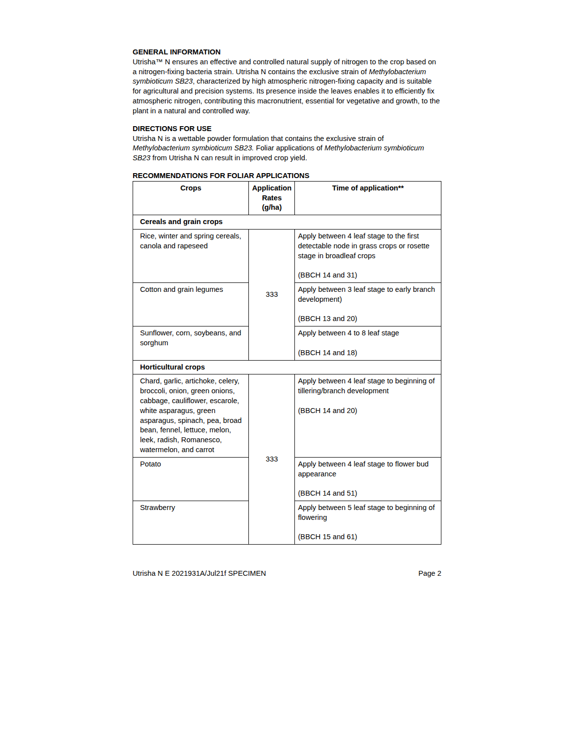General Information
Utrisha™ N ensures an effective and controlled natural supply of nitrogen to the crop based on a nitrogen-fixing bacteria strain. Utrisha N contains the exclusive strain of Methylobacterium symbioticum SB23, characterized by high atmospheric nitrogen-fixing capacity and is suitable for agricultural and precision systems. Its presence inside the leaves enables it to efficiently fix atmospheric nitrogen, contributing this macronutrient, essential for vegetative and growth, to the plant in a natural and controlled way.
Directions for Use
Utrisha N is a wettable powder formulation that contains the exclusive strain of Methylobacterium symbioticum SB23. Foliar applications of Methylobacterium symbioticum SB23 from Utrisha N can result in improved crop yield.
Recommendations for Foliar Applications
| Crops | Application Rates (g/ha) | Time of application** |
| --- | --- | --- |
| Cereals and grain crops |
| Rice, winter and spring cereals, canola and rapeseed | 333 | Apply between 4 leaf stage to the first detectable node in grass crops or rosette stage in broadleaf crops (BBCH 14 and 31) |
| Cotton and grain legumes | Apply between 3 leaf stage to early branch development) (BBCH 13 and 20) |
| Sunflower, corn, soybeans, and sorghum | Apply between 4 to 8 leaf stage (BBCH 14 and 18) |
| Horticultural crops |
| Chard, garlic, artichoke, celery, broccoli, onion, green onions, cabbage, cauliflower, escarole, white asparagus, green asparagus, spinach, pea, broad bean, fennel, lettuce, melon, leek, radish, Romanesco, watermelon, and carrot | 333 | Apply between 4 leaf stage to beginning of tillering/branch development (BBCH 14 and 20) |
| Potato | Apply between 4 leaf stage to flower bud appearance (BBCH 14 and 51) |
| Strawberry | Apply between 5 leaf stage to beginning of flowering (BBCH 15 and 61) |
Utrisha N E 2021931A/Jul21f SPECIMEN Page 2